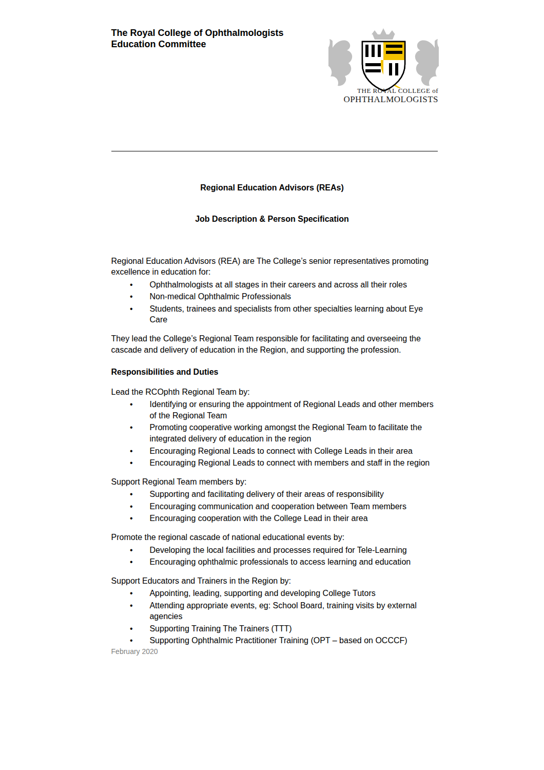The Royal College of Ophthalmologists
Education Committee
The Royal College of Ophthalmologists THE ROYAL COLLEGE of OPHTHALMOLOGISTS
Regional Education Advisors (REAs)
Job Description & Person Specification
Regional Education Advisors (REA) are The College’s senior representatives promoting excellence in education for:
Ophthalmologists at all stages in their careers and across all their roles
Non-medical Ophthalmic Professionals
Students, trainees and specialists from other specialties learning about Eye Care
They lead the College’s Regional Team responsible for facilitating and overseeing the cascade and delivery of education in the Region, and supporting the profession.
Responsibilities and Duties
Lead the RCOphth Regional Team by:
Identifying or ensuring the appointment of Regional Leads and other members of the Regional Team
Promoting cooperative working amongst the Regional Team to facilitate the integrated delivery of education in the region
Encouraging Regional Leads to connect with College Leads in their area
Encouraging Regional Leads to connect with members and staff in the region
Support Regional Team members by:
Supporting and facilitating delivery of their areas of responsibility
Encouraging communication and cooperation between Team members
Encouraging cooperation with the College Lead in their area
Promote the regional cascade of national educational events by:
Developing the local facilities and processes required for Tele-Learning
Encouraging ophthalmic professionals to access learning and education
Support Educators and Trainers in the Region by:
Appointing, leading, supporting and developing College Tutors
Attending appropriate events, eg: School Board, training visits by external agencies
Supporting Training The Trainers (TTT)
Supporting Ophthalmic Practitioner Training (OPT – based on OCCCF)
February 2020